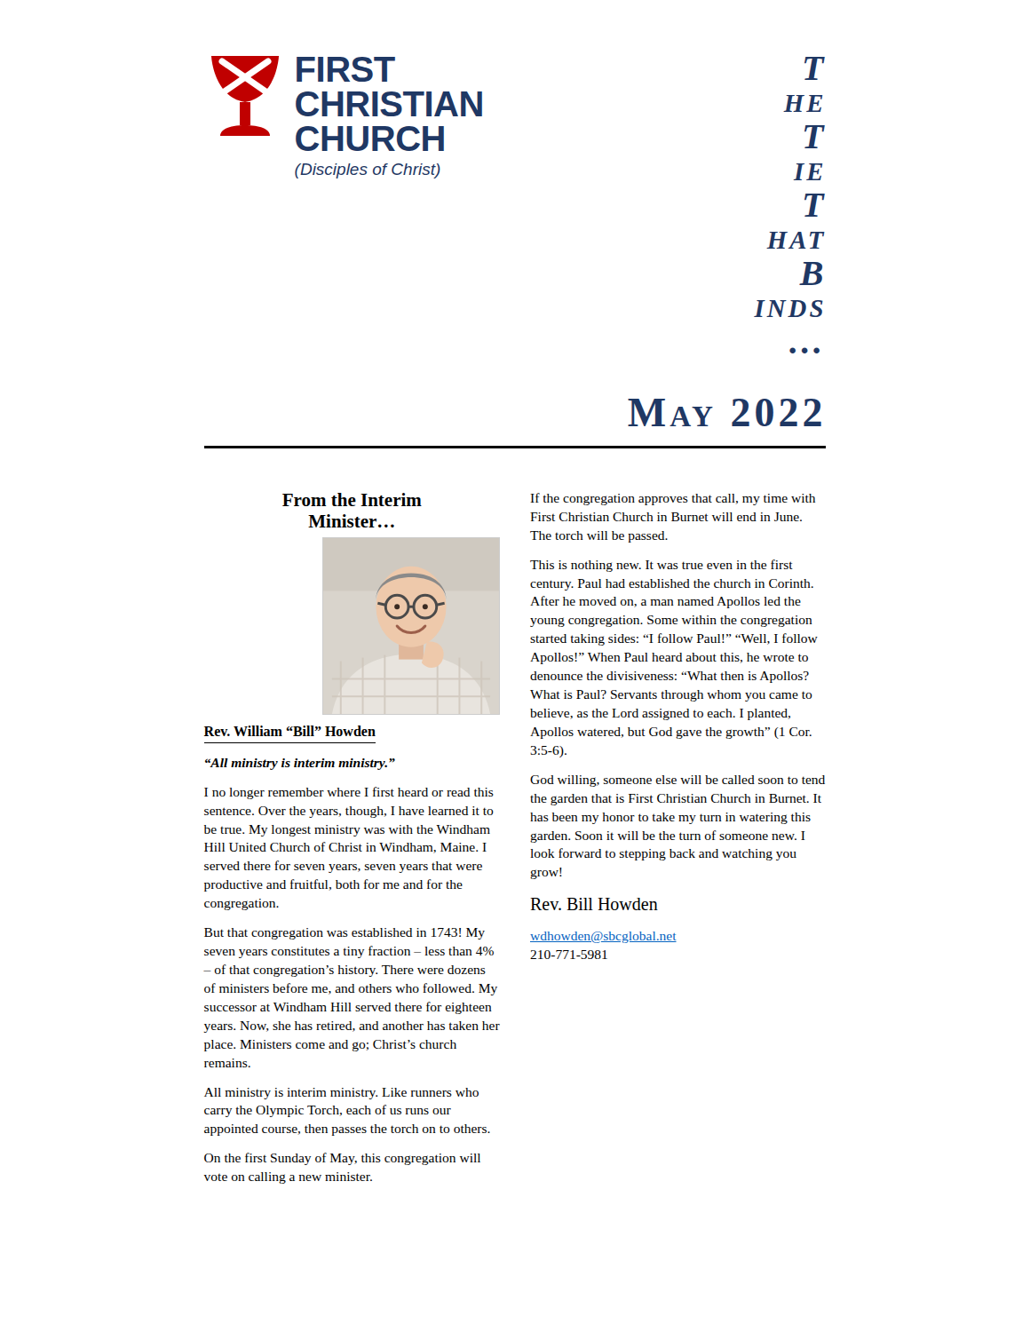FIRST CHRISTIAN CHURCH (Disciples of Christ)
THE TIE THAT BINDS…
MAY 2022
From the Interim
Minister…
Rev. William “Bill” Howden
“All ministry is interim ministry.”
I no longer remember where I first heard or read this sentence. Over the years, though, I have learned it to be true. My longest ministry was with the Windham Hill United Church of Christ in Windham, Maine. I served there for seven years, seven years that were productive and fruitful, both for me and for the congregation.
But that congregation was established in 1743! My seven years constitutes a tiny fraction – less than 4% – of that congregation’s history. There were dozens of ministers before me, and others who followed. My successor at Windham Hill served there for eighteen years. Now, she has retired, and another has taken her place. Ministers come and go; Christ’s church remains.
All ministry is interim ministry. Like runners who carry the Olympic Torch, each of us runs our appointed course, then passes the torch on to others.
On the first Sunday of May, this congregation will vote on calling a new minister.
If the congregation approves that call, my time with First Christian Church in Burnet will end in June. The torch will be passed.
This is nothing new. It was true even in the first century. Paul had established the church in Corinth. After he moved on, a man named Apollos led the young congregation. Some within the congregation started taking sides: “I follow Paul!” “Well, I follow Apollos!” When Paul heard about this, he wrote to denounce the divisiveness: “What then is Apollos? What is Paul? Servants through whom you came to believe, as the Lord assigned to each. I planted, Apollos watered, but God gave the growth” (1 Cor. 3:5-6).
God willing, someone else will be called soon to tend the garden that is First Christian Church in Burnet. It has been my honor to take my turn in watering this garden. Soon it will be the turn of someone new. I look forward to stepping back and watching you grow!
Rev. Bill Howden
wdhowden@sbcglobal.net
210-771-5981